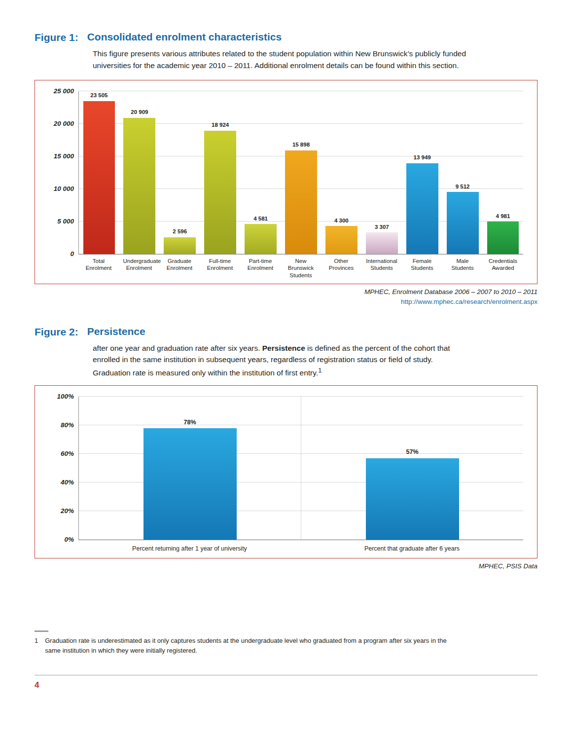Figure 1:
Consolidated enrolment characteristics
This figure presents various attributes related to the student population within New Brunswick’s publicly funded universities for the academic year 2010 – 2011. Additional enrolment details can be found within this section.
25 000
20 000
15 000
10 000
5 000
0
23 505
20 909
2 596
18 924
4 581
15 898
4 300
3 307
13 949
9 512
4 981
Total
Enrolment
Undergraduate
Enrolment
Graduate
Enrolment
Full-time
Enrolment
Part-time
Enrolment
New Brunswick
Students
Other
Provinces
International
Students
Female
Students
Male
Students
Credentials
Awarded
MPHEC, Enrolment Database 2006 – 2007 to 2010 – 2011
http://www.mphec.ca/research/enrolment.aspx
Figure 2:
Persistence
after one year and graduation rate after six years. Persistence is defined as the percent of the cohort that enrolled in the same institution in subsequent years, regardless of registration status or field of study. Graduation rate is measured only within the institution of first entry.1
100%
80%
60%
40%
20%
0%
78%
57%
Percent returning after 1 year of university
Percent that graduate after 6 years
MPHEC, PSIS Data
1
Graduation rate is underestimated as it only captures students at the undergraduate level who graduated from a program after six years in the same institution in which they were initially registered.
4